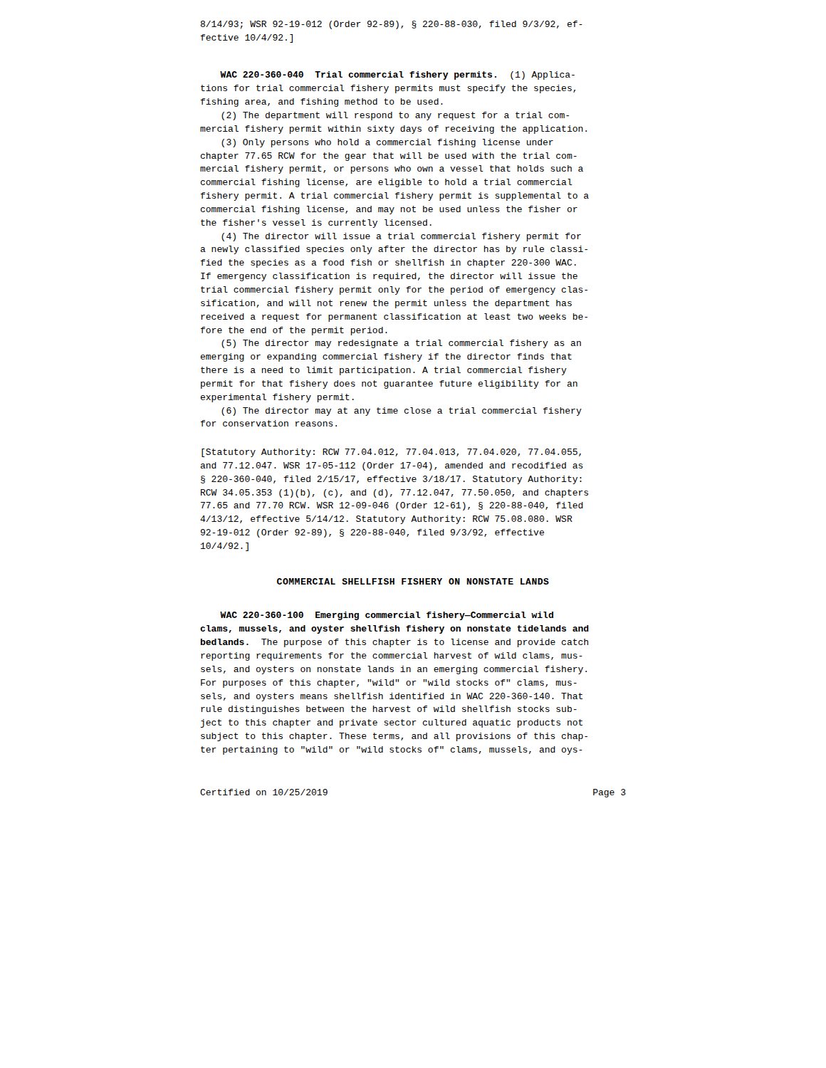8/14/93; WSR 92-19-012 (Order 92-89), § 220-88-030, filed 9/3/92, ef-
fective 10/4/92.]
WAC 220-360-040 Trial commercial fishery permits. (1) Applica-
tions for trial commercial fishery permits must specify the species,
fishing area, and fishing method to be used.
(2) The department will respond to any request for a trial com-
mercial fishery permit within sixty days of receiving the application.
(3) Only persons who hold a commercial fishing license under
chapter 77.65 RCW for the gear that will be used with the trial com-
mercial fishery permit, or persons who own a vessel that holds such a
commercial fishing license, are eligible to hold a trial commercial
fishery permit. A trial commercial fishery permit is supplemental to a
commercial fishing license, and may not be used unless the fisher or
the fisher's vessel is currently licensed.
(4) The director will issue a trial commercial fishery permit for
a newly classified species only after the director has by rule classi-
fied the species as a food fish or shellfish in chapter 220-300 WAC.
If emergency classification is required, the director will issue the
trial commercial fishery permit only for the period of emergency clas-
sification, and will not renew the permit unless the department has
received a request for permanent classification at least two weeks be-
fore the end of the permit period.
(5) The director may redesignate a trial commercial fishery as an
emerging or expanding commercial fishery if the director finds that
there is a need to limit participation. A trial commercial fishery
permit for that fishery does not guarantee future eligibility for an
experimental fishery permit.
(6) The director may at any time close a trial commercial fishery
for conservation reasons.
[Statutory Authority: RCW 77.04.012, 77.04.013, 77.04.020, 77.04.055,
and 77.12.047. WSR 17-05-112 (Order 17-04), amended and recodified as
§ 220-360-040, filed 2/15/17, effective 3/18/17. Statutory Authority:
RCW 34.05.353 (1)(b), (c), and (d), 77.12.047, 77.50.050, and chapters
77.65 and 77.70 RCW. WSR 12-09-046 (Order 12-61), § 220-88-040, filed
4/13/12, effective 5/14/12. Statutory Authority: RCW 75.08.080. WSR
92-19-012 (Order 92-89), § 220-88-040, filed 9/3/92, effective
10/4/92.]
COMMERCIAL SHELLFISH FISHERY ON NONSTATE LANDS
WAC 220-360-100 Emerging commercial fishery—Commercial wild
clams, mussels, and oyster shellfish fishery on nonstate tidelands and
bedlands. The purpose of this chapter is to license and provide catch
reporting requirements for the commercial harvest of wild clams, mus-
sels, and oysters on nonstate lands in an emerging commercial fishery.
For purposes of this chapter, "wild" or "wild stocks of" clams, mus-
sels, and oysters means shellfish identified in WAC 220-360-140. That
rule distinguishes between the harvest of wild shellfish stocks sub-
ject to this chapter and private sector cultured aquatic products not
subject to this chapter. These terms, and all provisions of this chap-
ter pertaining to "wild" or "wild stocks of" clams, mussels, and oys-
Certified on 10/25/2019 Page 3